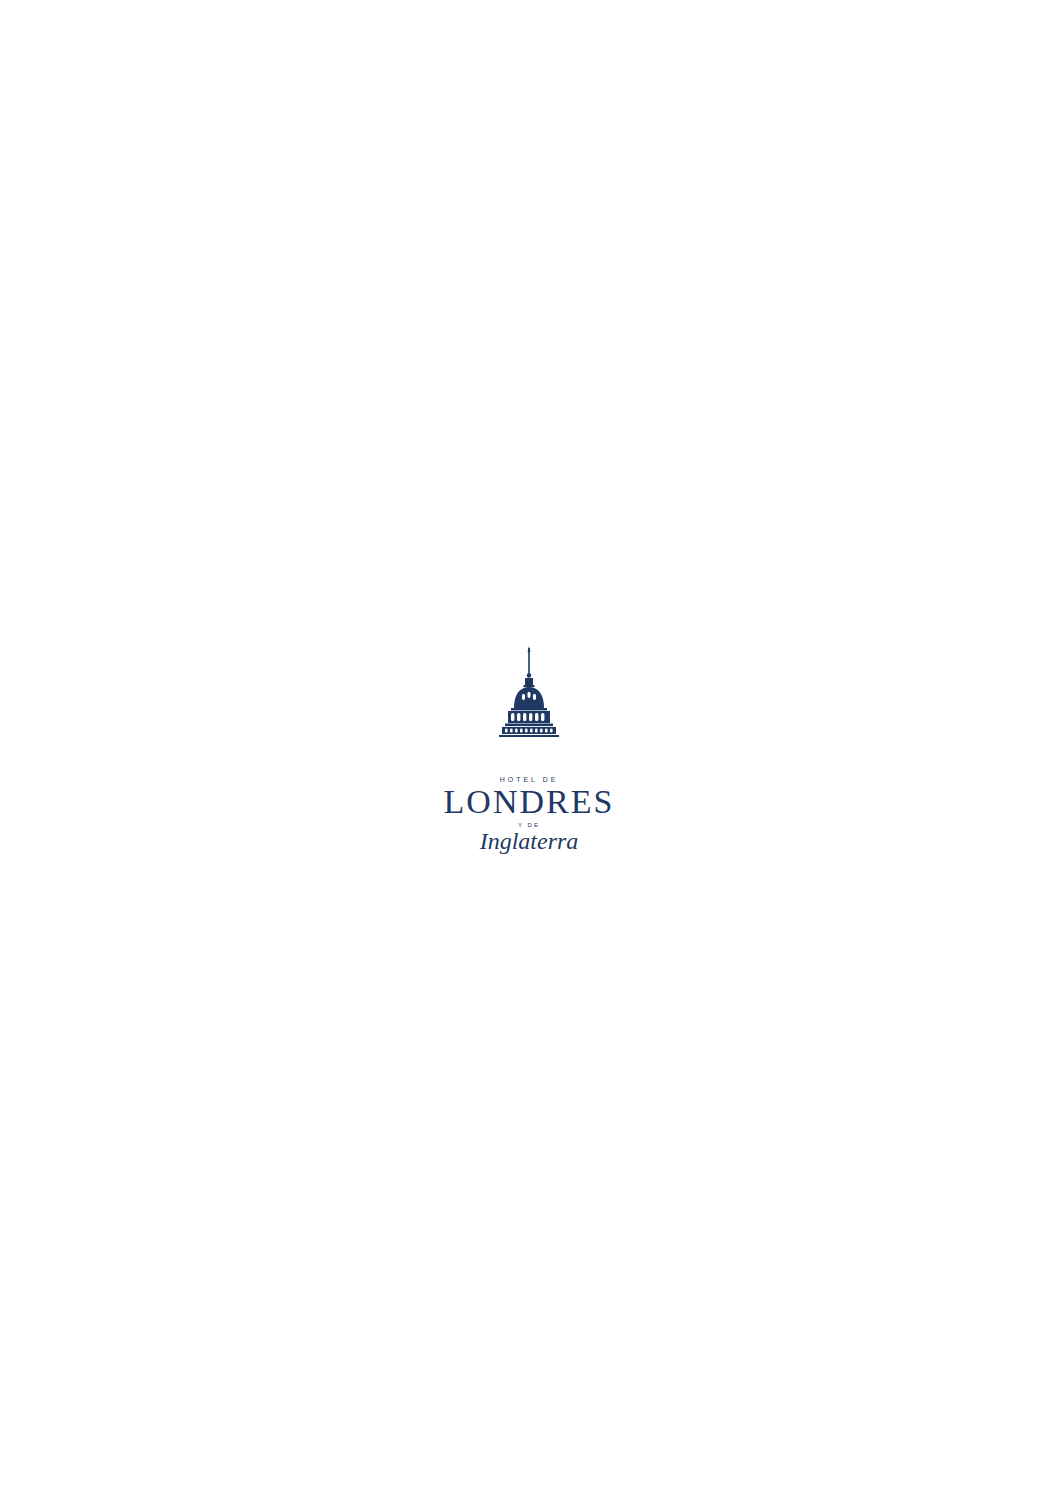Hotel de
LONDRES
Y DE
Inglaterra